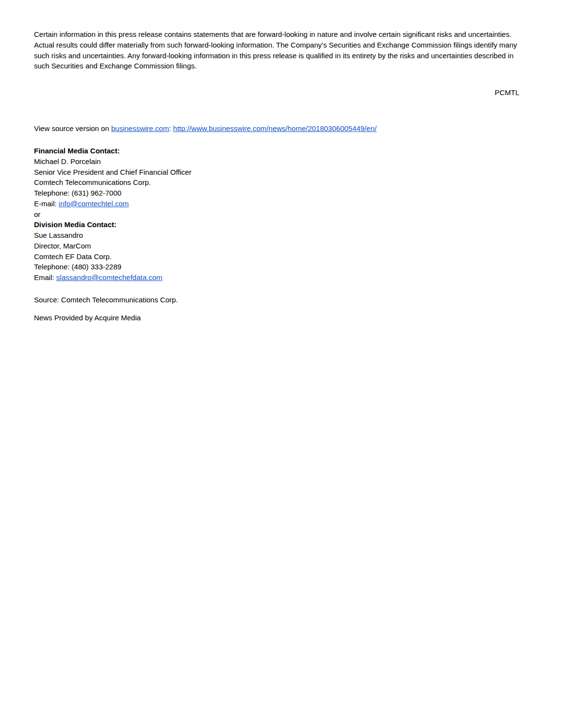Certain information in this press release contains statements that are forward-looking in nature and involve certain significant risks and uncertainties. Actual results could differ materially from such forward-looking information. The Company's Securities and Exchange Commission filings identify many such risks and uncertainties. Any forward-looking information in this press release is qualified in its entirety by the risks and uncertainties described in such Securities and Exchange Commission filings.
PCMTL
View source version on businesswire.com: http://www.businesswire.com/news/home/20180306005449/en/
Financial Media Contact:
Michael D. Porcelain
Senior Vice President and Chief Financial Officer
Comtech Telecommunications Corp.
Telephone: (631) 962-7000
E-mail: info@comtechtel.com
or
Division Media Contact:
Sue Lassandro
Director, MarCom
Comtech EF Data Corp.
Telephone: (480) 333-2289
Email: slassandro@comtechefdata.com
Source: Comtech Telecommunications Corp.
News Provided by Acquire Media